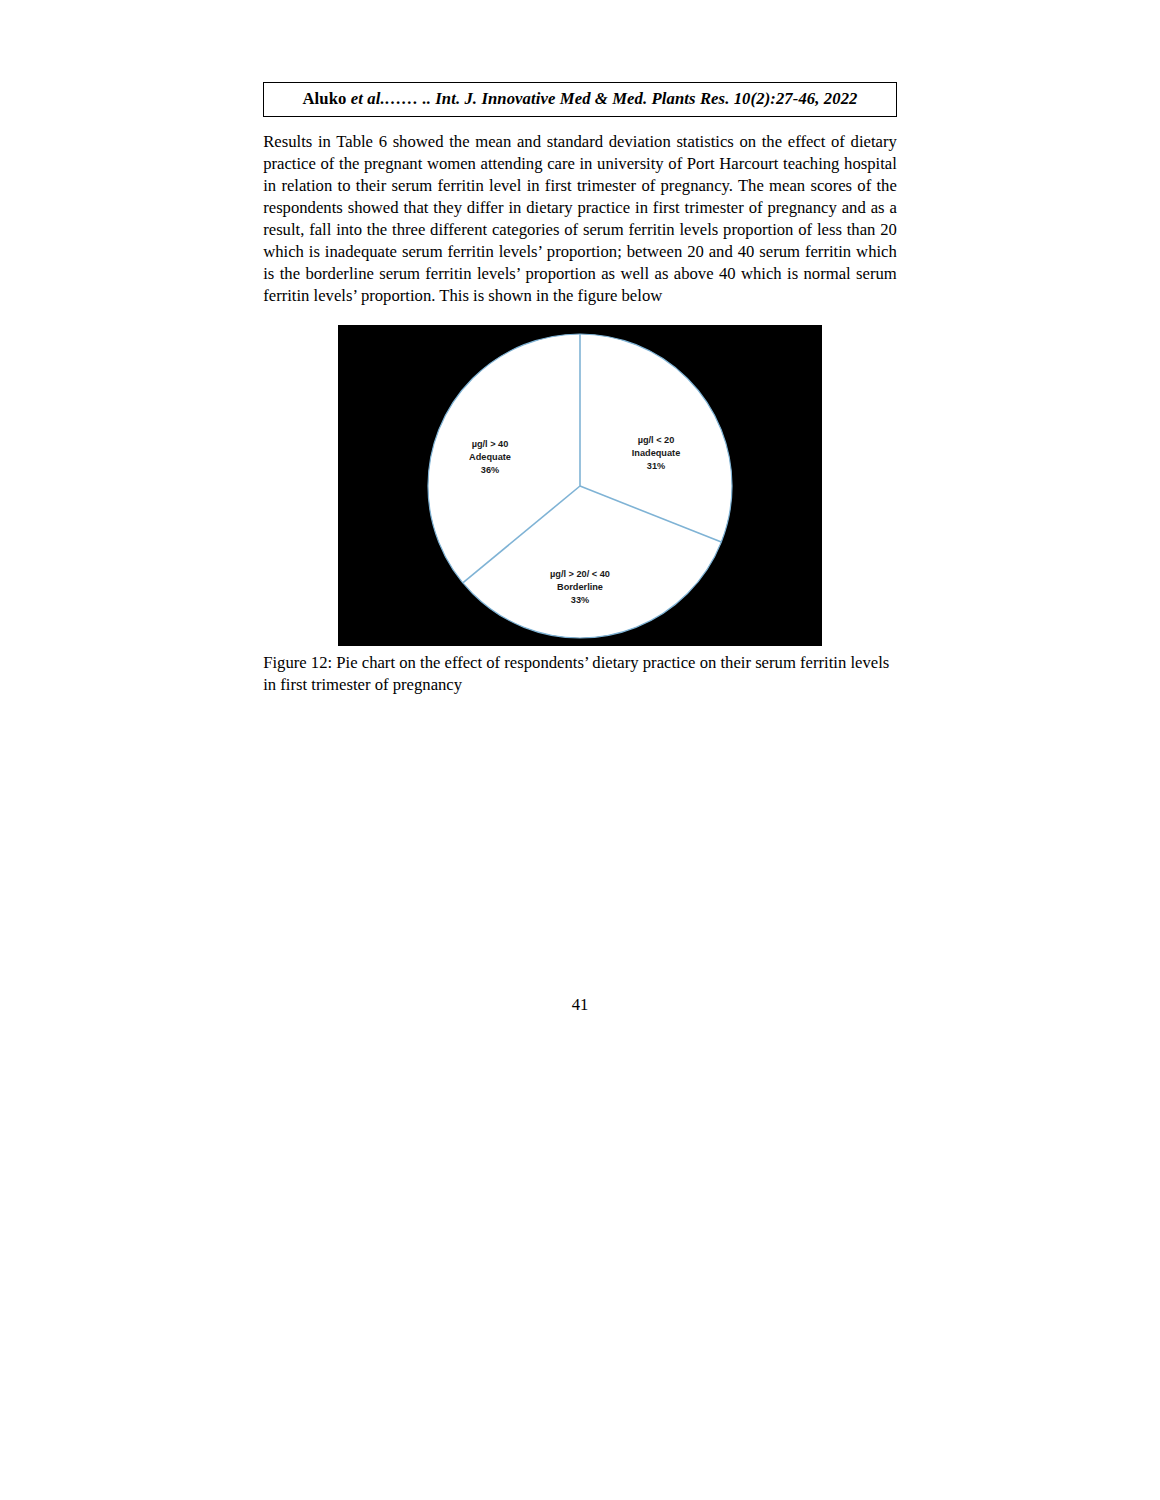Aluko et al.…… .. Int. J. Innovative Med & Med. Plants Res. 10(2):27-46, 2022
Results in Table 6 showed the mean and standard deviation statistics on the effect of dietary practice of the pregnant women attending care in university of Port Harcourt teaching hospital in relation to their serum ferritin level in first trimester of pregnancy. The mean scores of the respondents showed that they differ in dietary practice in first trimester of pregnancy and as a result, fall into the three different categories of serum ferritin levels proportion of less than 20 which is inadequate serum ferritin levels’ proportion; between 20 and 40 serum ferritin which is the borderline serum ferritin levels’ proportion as well as above 40 which is normal serum ferritin levels’ proportion. This is shown in the figure below
µg/l < 20 Inadequate 31% µg/l > 20/ < 40 Borderline 33% µg/l > 40 Adequate 36%
Figure 12: Pie chart on the effect of respondents’ dietary practice on their serum ferritin levels in first trimester of pregnancy
41